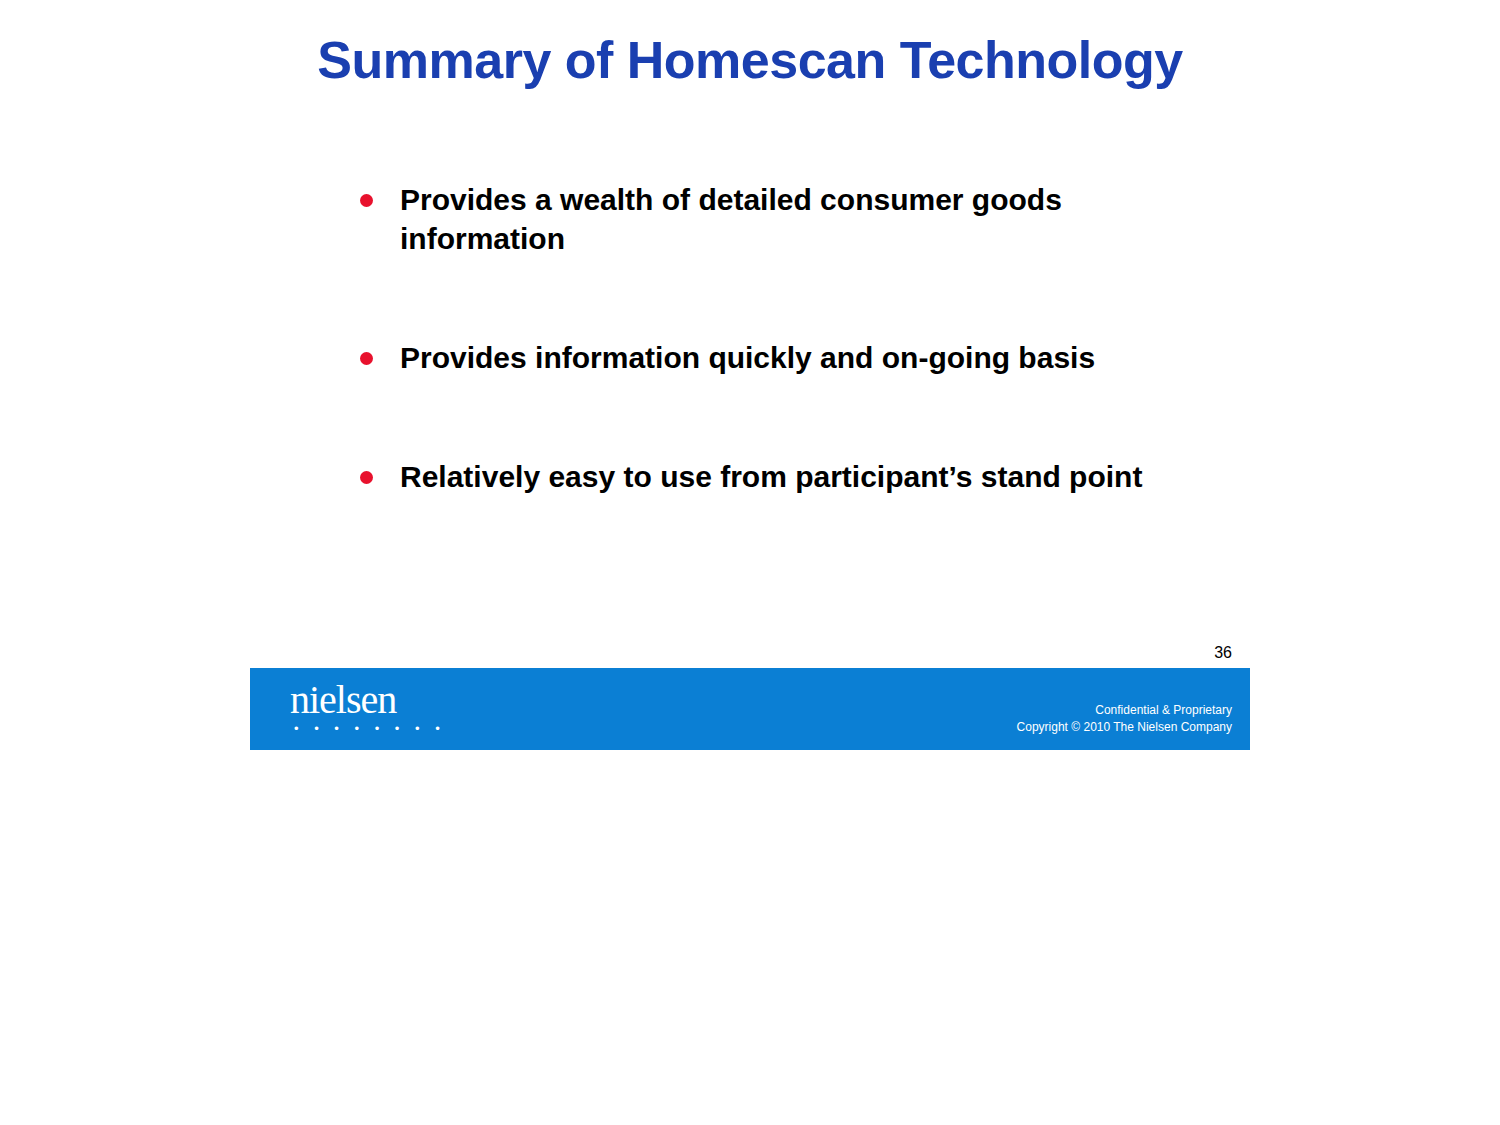Summary of Homescan Technology
Provides a wealth of detailed consumer goods information
Provides information quickly and on-going basis
Relatively easy to use from participant’s stand point
36
nielsen• • • • • • • •
Confidential & Proprietary
Copyright © 2010 The Nielsen Company